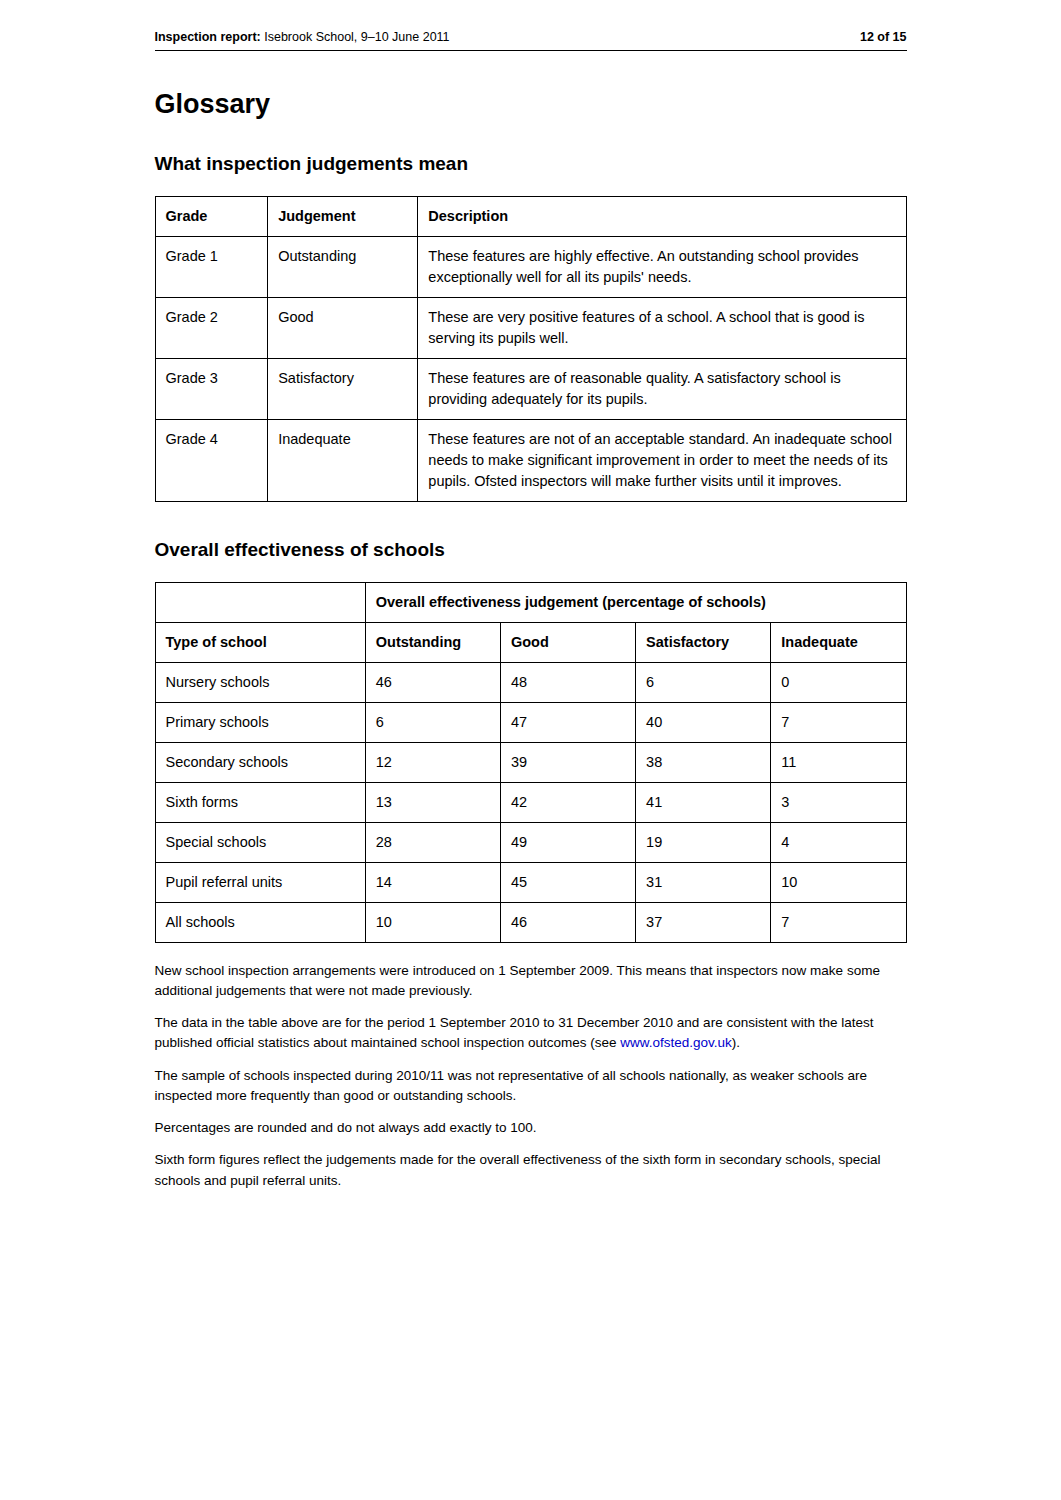Inspection report: Isebrook School, 9–10 June 2011
12 of 15
Glossary
What inspection judgements mean
| Grade | Judgement | Description |
| --- | --- | --- |
| Grade 1 | Outstanding | These features are highly effective. An outstanding school provides exceptionally well for all its pupils' needs. |
| Grade 2 | Good | These are very positive features of a school. A school that is good is serving its pupils well. |
| Grade 3 | Satisfactory | These features are of reasonable quality. A satisfactory school is providing adequately for its pupils. |
| Grade 4 | Inadequate | These features are not of an acceptable standard. An inadequate school needs to make significant improvement in order to meet the needs of its pupils. Ofsted inspectors will make further visits until it improves. |
Overall effectiveness of schools
| | Overall effectiveness judgement (percentage of schools) |
| --- | --- |
| Type of school | Outstanding | Good | Satisfactory | Inadequate |
| Nursery schools | 46 | 48 | 6 | 0 |
| Primary schools | 6 | 47 | 40 | 7 |
| Secondary schools | 12 | 39 | 38 | 11 |
| Sixth forms | 13 | 42 | 41 | 3 |
| Special schools | 28 | 49 | 19 | 4 |
| Pupil referral units | 14 | 45 | 31 | 10 |
| All schools | 10 | 46 | 37 | 7 |
New school inspection arrangements were introduced on 1 September 2009. This means that inspectors now make some additional judgements that were not made previously.
The data in the table above are for the period 1 September 2010 to 31 December 2010 and are consistent with the latest published official statistics about maintained school inspection outcomes (see www.ofsted.gov.uk).
The sample of schools inspected during 2010/11 was not representative of all schools nationally, as weaker schools are inspected more frequently than good or outstanding schools.
Percentages are rounded and do not always add exactly to 100.
Sixth form figures reflect the judgements made for the overall effectiveness of the sixth form in secondary schools, special schools and pupil referral units.